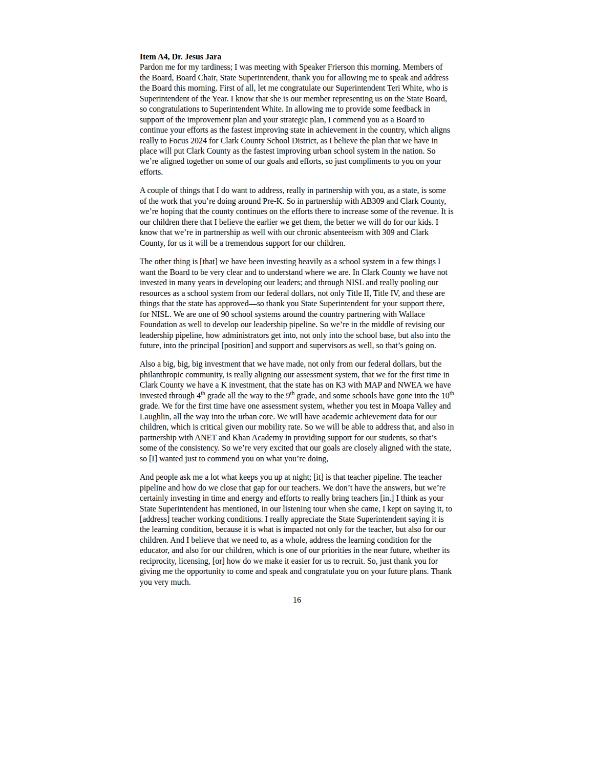Item A4, Dr. Jesus Jara
Pardon me for my tardiness; I was meeting with Speaker Frierson this morning. Members of the Board, Board Chair, State Superintendent, thank you for allowing me to speak and address the Board this morning. First of all, let me congratulate our Superintendent Teri White, who is Superintendent of the Year. I know that she is our member representing us on the State Board, so congratulations to Superintendent White. In allowing me to provide some feedback in support of the improvement plan and your strategic plan, I commend you as a Board to continue your efforts as the fastest improving state in achievement in the country, which aligns really to Focus 2024 for Clark County School District, as I believe the plan that we have in place will put Clark County as the fastest improving urban school system in the nation. So we’re aligned together on some of our goals and efforts, so just compliments to you on your efforts.
A couple of things that I do want to address, really in partnership with you, as a state, is some of the work that you’re doing around Pre-K. So in partnership with AB309 and Clark County, we’re hoping that the county continues on the efforts there to increase some of the revenue. It is our children there that I believe the earlier we get them, the better we will do for our kids. I know that we’re in partnership as well with our chronic absenteeism with 309 and Clark County, for us it will be a tremendous support for our children.
The other thing is [that] we have been investing heavily as a school system in a few things I want the Board to be very clear and to understand where we are. In Clark County we have not invested in many years in developing our leaders; and through NISL and really pooling our resources as a school system from our federal dollars, not only Title II, Title IV, and these are things that the state has approved—so thank you State Superintendent for your support there, for NISL. We are one of 90 school systems around the country partnering with Wallace Foundation as well to develop our leadership pipeline. So we’re in the middle of revising our leadership pipeline, how administrators get into, not only into the school base, but also into the future, into the principal [position] and support and supervisors as well, so that’s going on.
Also a big, big, big investment that we have made, not only from our federal dollars, but the philanthropic community, is really aligning our assessment system, that we for the first time in Clark County we have a K investment, that the state has on K3 with MAP and NWEA we have invested through 4th grade all the way to the 9th grade, and some schools have gone into the 10th grade. We for the first time have one assessment system, whether you test in Moapa Valley and Laughlin, all the way into the urban core. We will have academic achievement data for our children, which is critical given our mobility rate. So we will be able to address that, and also in partnership with ANET and Khan Academy in providing support for our students, so that’s some of the consistency. So we’re very excited that our goals are closely aligned with the state, so [I] wanted just to commend you on what you’re doing,
And people ask me a lot what keeps you up at night; [it] is that teacher pipeline. The teacher pipeline and how do we close that gap for our teachers. We don’t have the answers, but we’re certainly investing in time and energy and efforts to really bring teachers [in.] I think as your State Superintendent has mentioned, in our listening tour when she came, I kept on saying it, to [address] teacher working conditions. I really appreciate the State Superintendent saying it is the learning condition, because it is what is impacted not only for the teacher, but also for our children. And I believe that we need to, as a whole, address the learning condition for the educator, and also for our children, which is one of our priorities in the near future, whether its reciprocity, licensing, [or] how do we make it easier for us to recruit. So, just thank you for giving me the opportunity to come and speak and congratulate you on your future plans. Thank you very much.
16